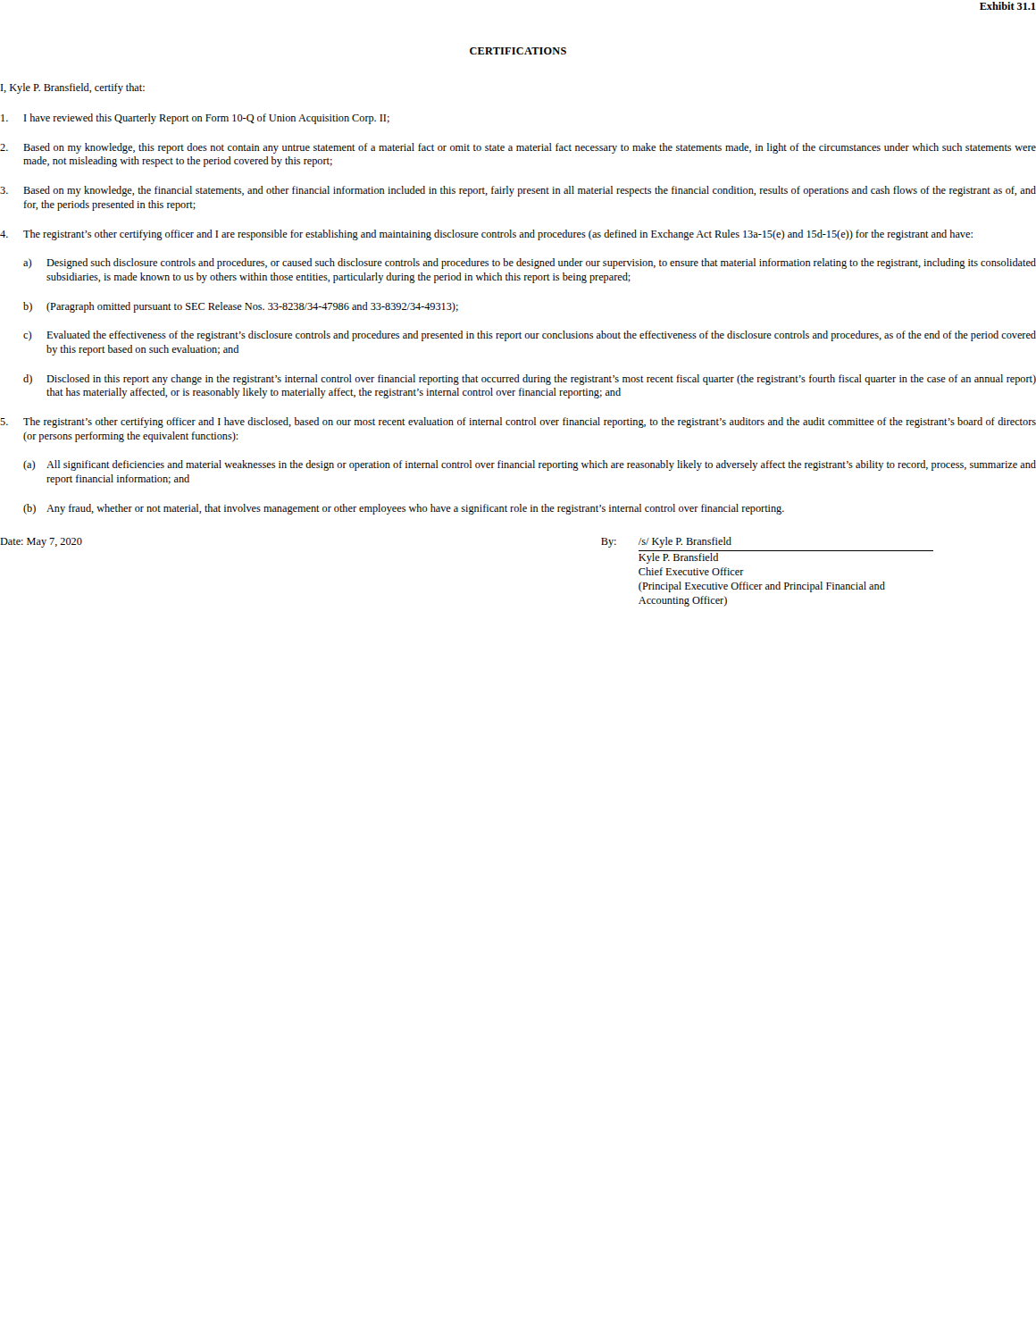Exhibit 31.1
CERTIFICATIONS
I, Kyle P. Bransfield, certify that:
| 1. | I have reviewed this Quarterly Report on Form 10-Q of Union Acquisition Corp. II; |
| 2. | Based on my knowledge, this report does not contain any untrue statement of a material fact or omit to state a material fact necessary to make the statements made, in light of the circumstances under which such statements were made, not misleading with respect to the period covered by this report; |
| 3. | Based on my knowledge, the financial statements, and other financial information included in this report, fairly present in all material respects the financial condition, results of operations and cash flows of the registrant as of, and for, the periods presented in this report; |
| 4. | The registrant’s other certifying officer and I are responsible for establishing and maintaining disclosure controls and procedures (as defined in Exchange Act Rules 13a-15(e) and 15d-15(e)) for the registrant and have: / a) / Designed such disclosure controls and procedures, or caused such disclosure controls and procedures to be designed under our supervision, to ensure that material information relating to the registrant, including its consolidated subsidiaries, is made known to us by others within those entities, particularly during the period in which this report is being prepared; / / b) / (Paragraph omitted pursuant to SEC Release Nos. 33-8238/34-47986 and 33-8392/34-49313); / / c) / Evaluated the effectiveness of the registrant’s disclosure controls and procedures and presented in this report our conclusions about the effectiveness of the disclosure controls and procedures, as of the end of the period covered by this report based on such evaluation; and / / d) / Disclosed in this report any change in the registrant’s internal control over financial reporting that occurred during the registrant’s most recent fiscal quarter (the registrant’s fourth fiscal quarter in the case of an annual report) that has materially affected, or is reasonably likely to materially affect, the registrant’s internal control over financial reporting; and / |
| 5. | The registrant’s other certifying officer and I have disclosed, based on our most recent evaluation of internal control over financial reporting, to the registrant’s auditors and the audit committee of the registrant’s board of directors (or persons performing the equivalent functions): / (a) / All significant deficiencies and material weaknesses in the design or operation of internal control over financial reporting which are reasonably likely to adversely affect the registrant’s ability to record, process, summarize and report financial information; and / / (b) / Any fraud, whether or not material, that involves management or other employees who have a significant role in the registrant’s internal control over financial reporting. / |
| Date: May 7, 2020 | By: | /s/ Kyle P. Bransfield Kyle P. Bransfield Chief Executive Officer (Principal Executive Officer and Principal Financial and Accounting Officer) |